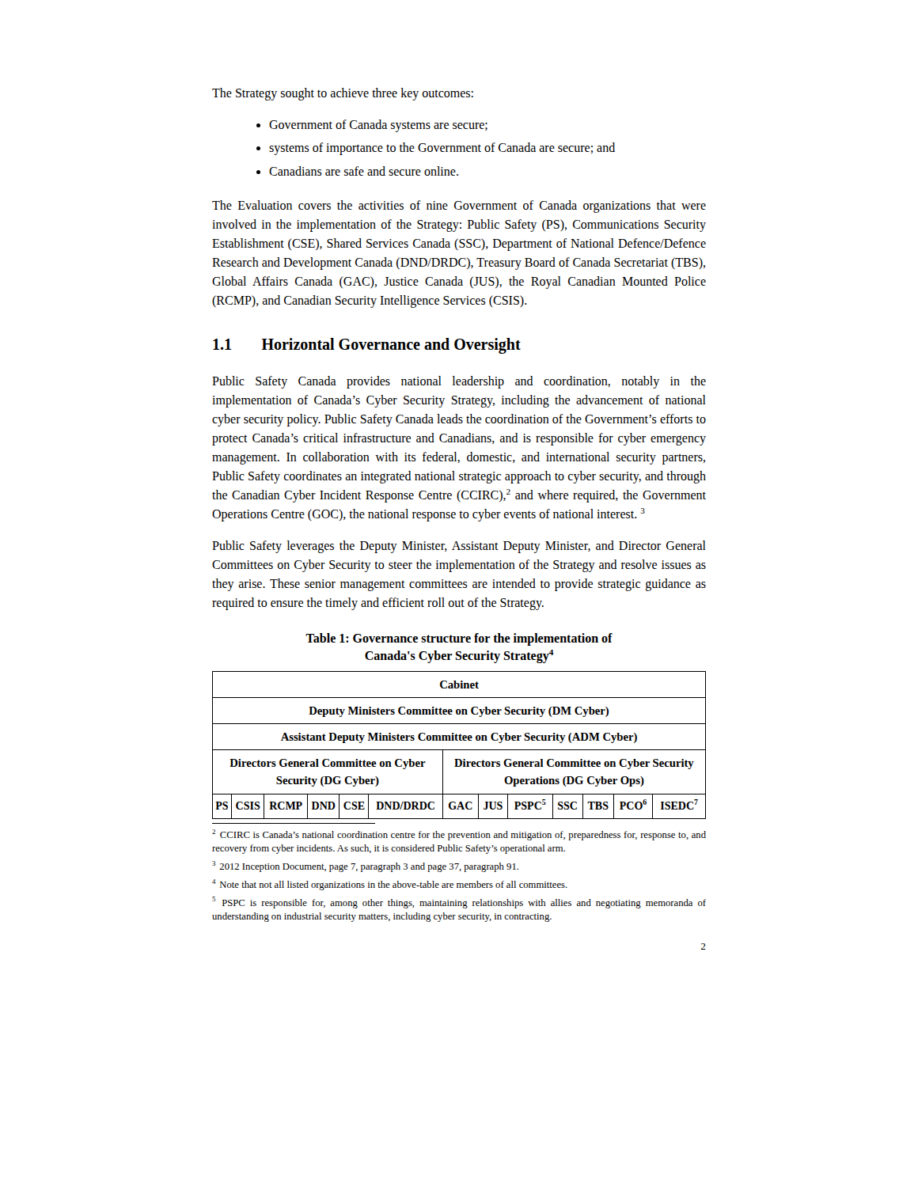The Strategy sought to achieve three key outcomes:
Government of Canada systems are secure;
systems of importance to the Government of Canada are secure; and
Canadians are safe and secure online.
The Evaluation covers the activities of nine Government of Canada organizations that were involved in the implementation of the Strategy: Public Safety (PS), Communications Security Establishment (CSE), Shared Services Canada (SSC), Department of National Defence/Defence Research and Development Canada (DND/DRDC), Treasury Board of Canada Secretariat (TBS), Global Affairs Canada (GAC), Justice Canada (JUS), the Royal Canadian Mounted Police (RCMP), and Canadian Security Intelligence Services (CSIS).
1.1 Horizontal Governance and Oversight
Public Safety Canada provides national leadership and coordination, notably in the implementation of Canada’s Cyber Security Strategy, including the advancement of national cyber security policy. Public Safety Canada leads the coordination of the Government’s efforts to protect Canada’s critical infrastructure and Canadians, and is responsible for cyber emergency management. In collaboration with its federal, domestic, and international security partners, Public Safety coordinates an integrated national strategic approach to cyber security, and through the Canadian Cyber Incident Response Centre (CCIRC),2 and where required, the Government Operations Centre (GOC), the national response to cyber events of national interest. 3
Public Safety leverages the Deputy Minister, Assistant Deputy Minister, and Director General Committees on Cyber Security to steer the implementation of the Strategy and resolve issues as they arise. These senior management committees are intended to provide strategic guidance as required to ensure the timely and efficient roll out of the Strategy.
Table 1: Governance structure for the implementation of
Canada's Cyber Security Strategy4
| Cabinet |
| Deputy Ministers Committee on Cyber Security (DM Cyber) |
| Assistant Deputy Ministers Committee on Cyber Security (ADM Cyber) |
| Directors General Committee on Cyber Security (DG Cyber) | Directors General Committee on Cyber Security Operations (DG Cyber Ops) |
| PS | CSIS | RCMP | DND | CSE | DND/DRDC | GAC | JUS | PSPC 5 | SSC | TBS | PCO 6 | ISEDC 7 |
2 CCIRC is Canada’s national coordination centre for the prevention and mitigation of, preparedness for, response to, and recovery from cyber incidents. As such, it is considered Public Safety’s operational arm.
3 2012 Inception Document, page 7, paragraph 3 and page 37, paragraph 91.
4 Note that not all listed organizations in the above-table are members of all committees.
5 PSPC is responsible for, among other things, maintaining relationships with allies and negotiating memoranda of understanding on industrial security matters, including cyber security, in contracting.
2